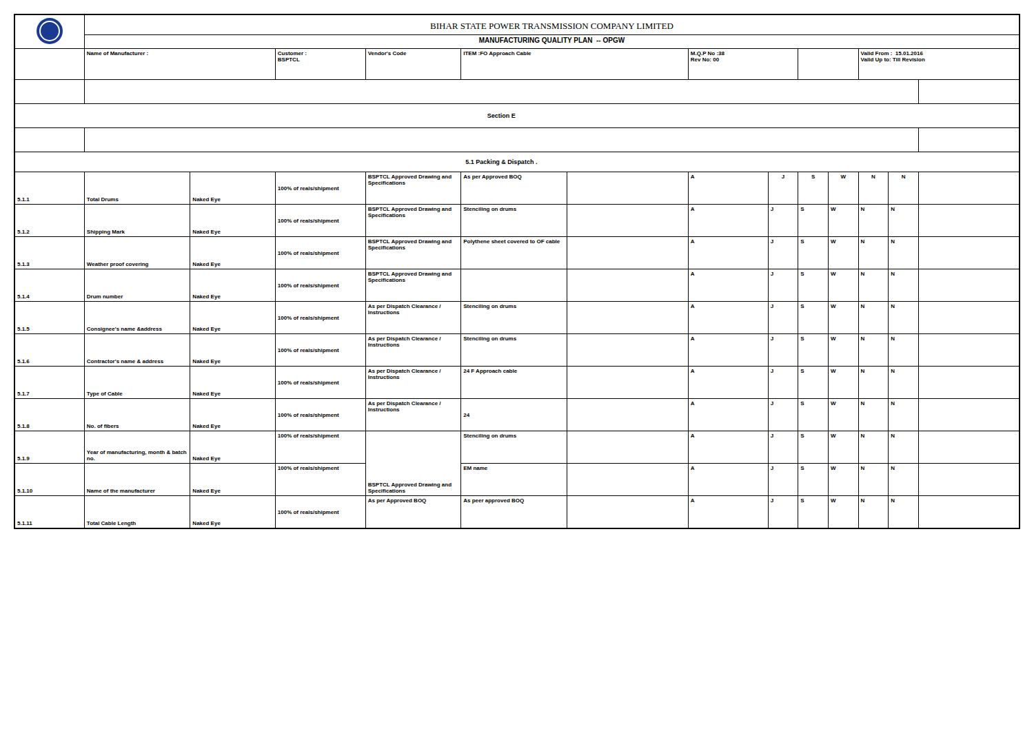| | BIHAR STATE POWER TRANSMISSION COMPANY LIMITED |
| MANUFACTURING QUALITY PLAN -- OPGW |
| | Name of Manufacturer : | Customer : BSPTCL | Vendor's Code | ITEM :FO Approach Cable | M.Q.P No :38 Rev No: 00 | | Valid From : 15.01.2016 Valid Up to: Till Revision |
| | Section E | |
| | 5.1 Packing & Dispatch . | |
| 5.1.1 | Total Drums | Naked Eye | 100% of reals/shipment | BSPTCL Approved Drawing and Specifications | As per Approved BOQ | | A | J | S | W | N | N | |
| 5.1.2 | Shipping Mark | Naked Eye | 100% of reals/shipment | BSPTCL Approved Drawing and Specifications | Stenciling on drums | | A | J | S | W | N | N | |
| 5.1.3 | Weather proof covering | Naked Eye | 100% of reals/shipment | BSPTCL Approved Drawing and Specifications | Polythene sheet covered to OF cable | | A | J | S | W | N | N | |
| 5.1.4 | Drum number | Naked Eye | 100% of reals/shipment | BSPTCL Approved Drawing and Specifications | | | A | J | S | W | N | N | |
| 5.1.5 | Consignee's name &address | Naked Eye | 100% of reals/shipment | As per Dispatch Clearance / Instructions | Stenciling on drums | | A | J | S | W | N | N | |
| 5.1.6 | Contractor's name & address | Naked Eye | 100% of reals/shipment | As per Dispatch Clearance / Instructions | Stenciling on drums | | A | J | S | W | N | N | |
| 5.1.7 | Type of Cable | Naked Eye | 100% of reals/shipment | As per Dispatch Clearance / Instructions | 24 F Approach cable | | A | J | S | W | N | N | |
| 5.1.8 | No. of fibers | Naked Eye | 100% of reals/shipment | As per Dispatch Clearance / Instructions | 24 | | A | J | S | W | N | N | |
| 5.1.9 | Year of manufacturing, month & batch no. | Naked Eye | 100% of reals/shipment | BSPTCL Approved Drawing and Specifications | Stenciling on drums | | A | J | S | W | N | N | |
| 5.1.10 | Name of the manufacturer | Naked Eye | 100% of reals/shipment | EM name | | A | J | S | W | N | N | |
| 5.1.11 | Total Cable Length | Naked Eye | 100% of reals/shipment | As per Approved BOQ | As peer approved BOQ | | A | J | S | W | N | N | |